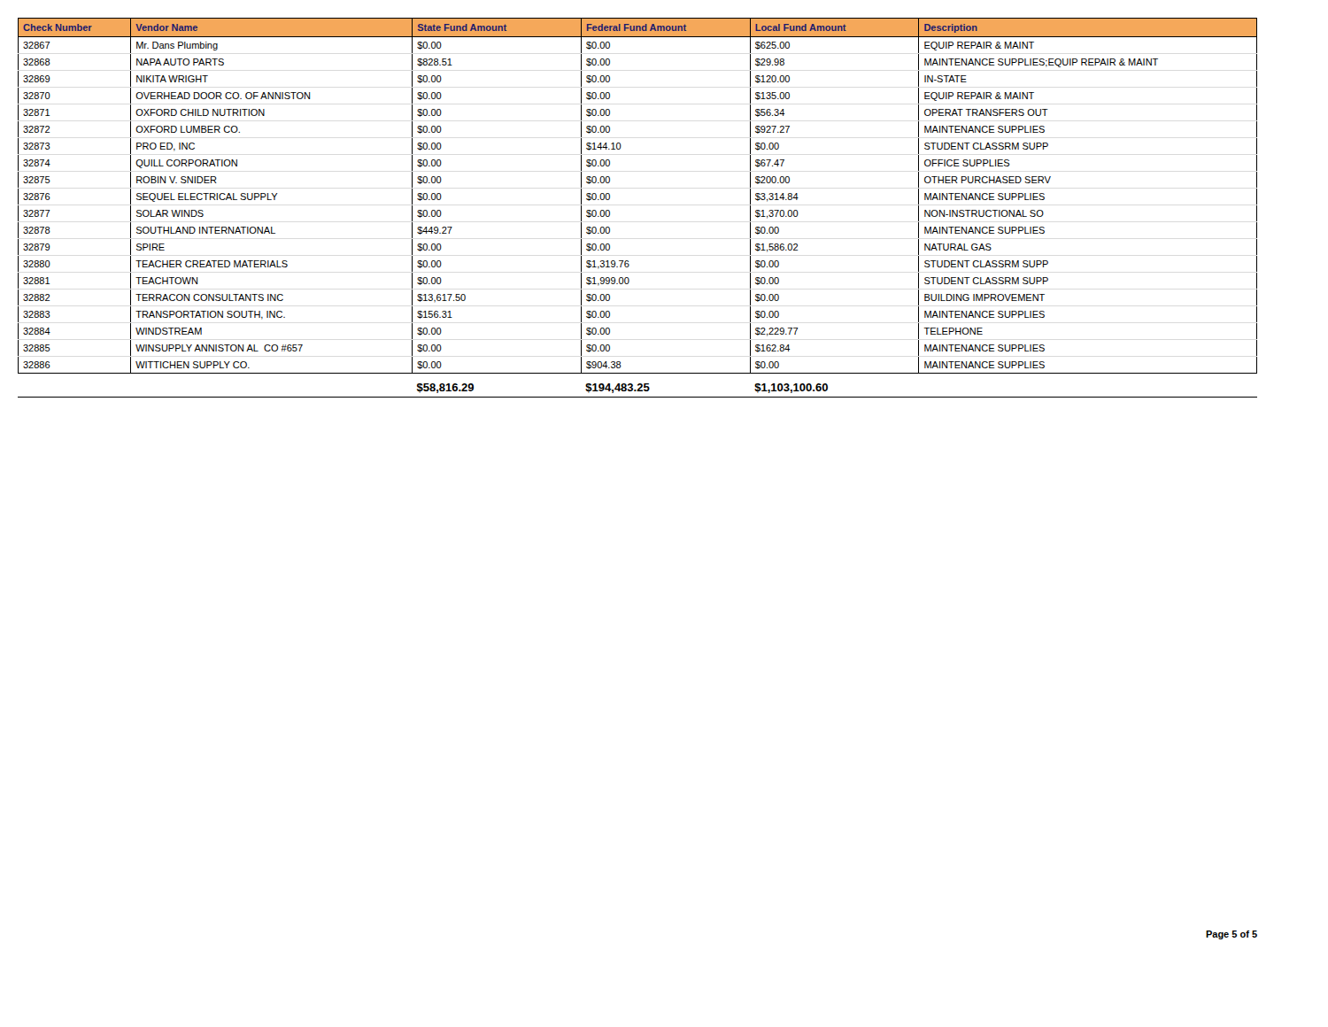| Check Number | Vendor Name | State Fund Amount | Federal Fund Amount | Local Fund Amount | Description |
| --- | --- | --- | --- | --- | --- |
| 32867 | Mr. Dans Plumbing | $0.00 | $0.00 | $625.00 | EQUIP REPAIR & MAINT |
| 32868 | NAPA AUTO PARTS | $828.51 | $0.00 | $29.98 | MAINTENANCE SUPPLIES;EQUIP REPAIR & MAINT |
| 32869 | NIKITA WRIGHT | $0.00 | $0.00 | $120.00 | IN-STATE |
| 32870 | OVERHEAD DOOR CO. OF ANNISTON | $0.00 | $0.00 | $135.00 | EQUIP REPAIR & MAINT |
| 32871 | OXFORD CHILD NUTRITION | $0.00 | $0.00 | $56.34 | OPERAT TRANSFERS OUT |
| 32872 | OXFORD LUMBER CO. | $0.00 | $0.00 | $927.27 | MAINTENANCE SUPPLIES |
| 32873 | PRO ED, INC | $0.00 | $144.10 | $0.00 | STUDENT CLASSRM SUPP |
| 32874 | QUILL CORPORATION | $0.00 | $0.00 | $67.47 | OFFICE SUPPLIES |
| 32875 | ROBIN V. SNIDER | $0.00 | $0.00 | $200.00 | OTHER PURCHASED SERV |
| 32876 | SEQUEL ELECTRICAL SUPPLY | $0.00 | $0.00 | $3,314.84 | MAINTENANCE SUPPLIES |
| 32877 | SOLAR WINDS | $0.00 | $0.00 | $1,370.00 | NON-INSTRUCTIONAL SO |
| 32878 | SOUTHLAND INTERNATIONAL | $449.27 | $0.00 | $0.00 | MAINTENANCE SUPPLIES |
| 32879 | SPIRE | $0.00 | $0.00 | $1,586.02 | NATURAL GAS |
| 32880 | TEACHER CREATED MATERIALS | $0.00 | $1,319.76 | $0.00 | STUDENT CLASSRM SUPP |
| 32881 | TEACHTOWN | $0.00 | $1,999.00 | $0.00 | STUDENT CLASSRM SUPP |
| 32882 | TERRACON CONSULTANTS INC | $13,617.50 | $0.00 | $0.00 | BUILDING IMPROVEMENT |
| 32883 | TRANSPORTATION SOUTH, INC. | $156.31 | $0.00 | $0.00 | MAINTENANCE SUPPLIES |
| 32884 | WINDSTREAM | $0.00 | $0.00 | $2,229.77 | TELEPHONE |
| 32885 | WINSUPPLY ANNISTON AL CO #657 | $0.00 | $0.00 | $162.84 | MAINTENANCE SUPPLIES |
| 32886 | WITTICHEN SUPPLY CO. | $0.00 | $904.38 | $0.00 | MAINTENANCE SUPPLIES |
| | | $58,816.29 | $194,483.25 | $1,103,100.60 | |
Page 5 of 5